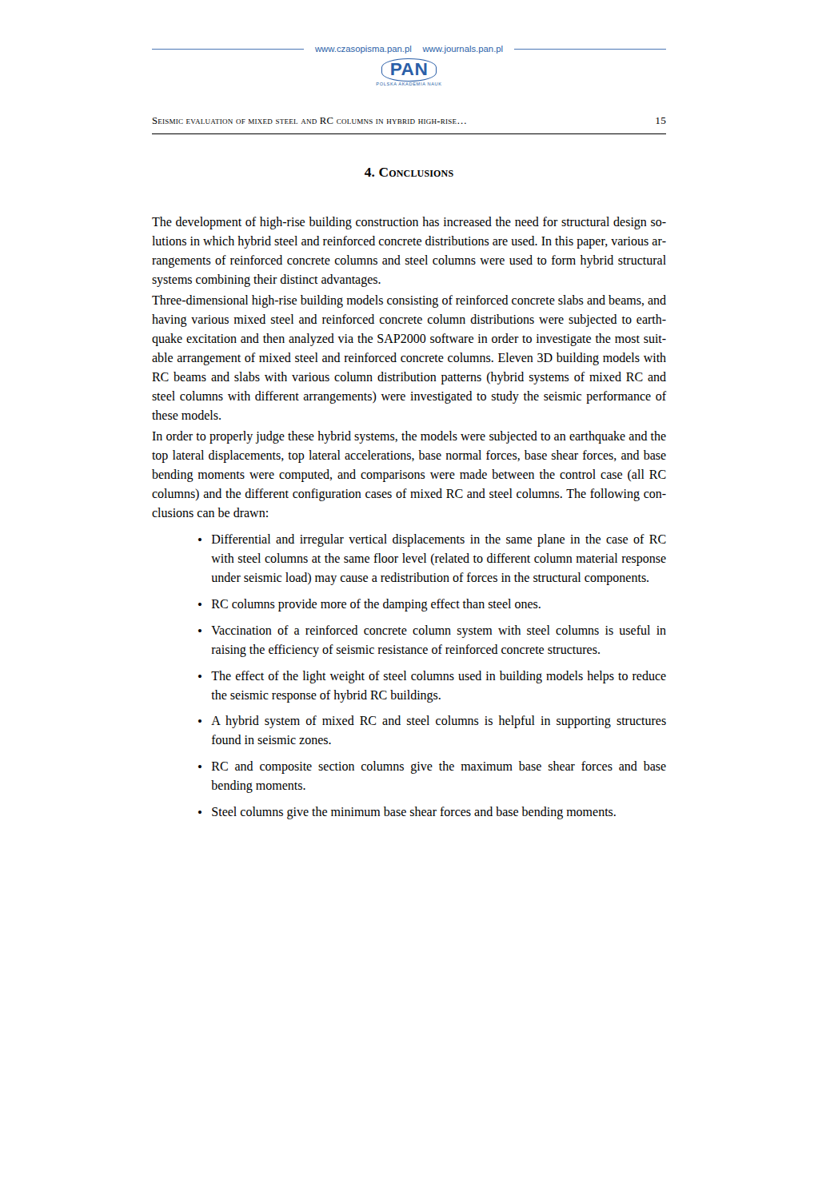www.czasopisma.pan.pl www.journals.pan.pl
PAN
POLSKA AKADEMIA NAUK
Seismic evaluation of mixed steel and RC columns in hybrid high-rise… 15
4. Conclusions
The development of high-rise building construction has increased the need for structural design solutions in which hybrid steel and reinforced concrete distributions are used. In this paper, various arrangements of reinforced concrete columns and steel columns were used to form hybrid structural systems combining their distinct advantages.
Three-dimensional high-rise building models consisting of reinforced concrete slabs and beams, and having various mixed steel and reinforced concrete column distributions were subjected to earthquake excitation and then analyzed via the SAP2000 software in order to investigate the most suitable arrangement of mixed steel and reinforced concrete columns. Eleven 3D building models with RC beams and slabs with various column distribution patterns (hybrid systems of mixed RC and steel columns with different arrangements) were investigated to study the seismic performance of these models.
In order to properly judge these hybrid systems, the models were subjected to an earthquake and the top lateral displacements, top lateral accelerations, base normal forces, base shear forces, and base bending moments were computed, and comparisons were made between the control case (all RC columns) and the different configuration cases of mixed RC and steel columns. The following conclusions can be drawn:
Differential and irregular vertical displacements in the same plane in the case of RC with steel columns at the same floor level (related to different column material response under seismic load) may cause a redistribution of forces in the structural components.
RC columns provide more of the damping effect than steel ones.
Vaccination of a reinforced concrete column system with steel columns is useful in raising the efficiency of seismic resistance of reinforced concrete structures.
The effect of the light weight of steel columns used in building models helps to reduce the seismic response of hybrid RC buildings.
A hybrid system of mixed RC and steel columns is helpful in supporting structures found in seismic zones.
RC and composite section columns give the maximum base shear forces and base bending moments.
Steel columns give the minimum base shear forces and base bending moments.